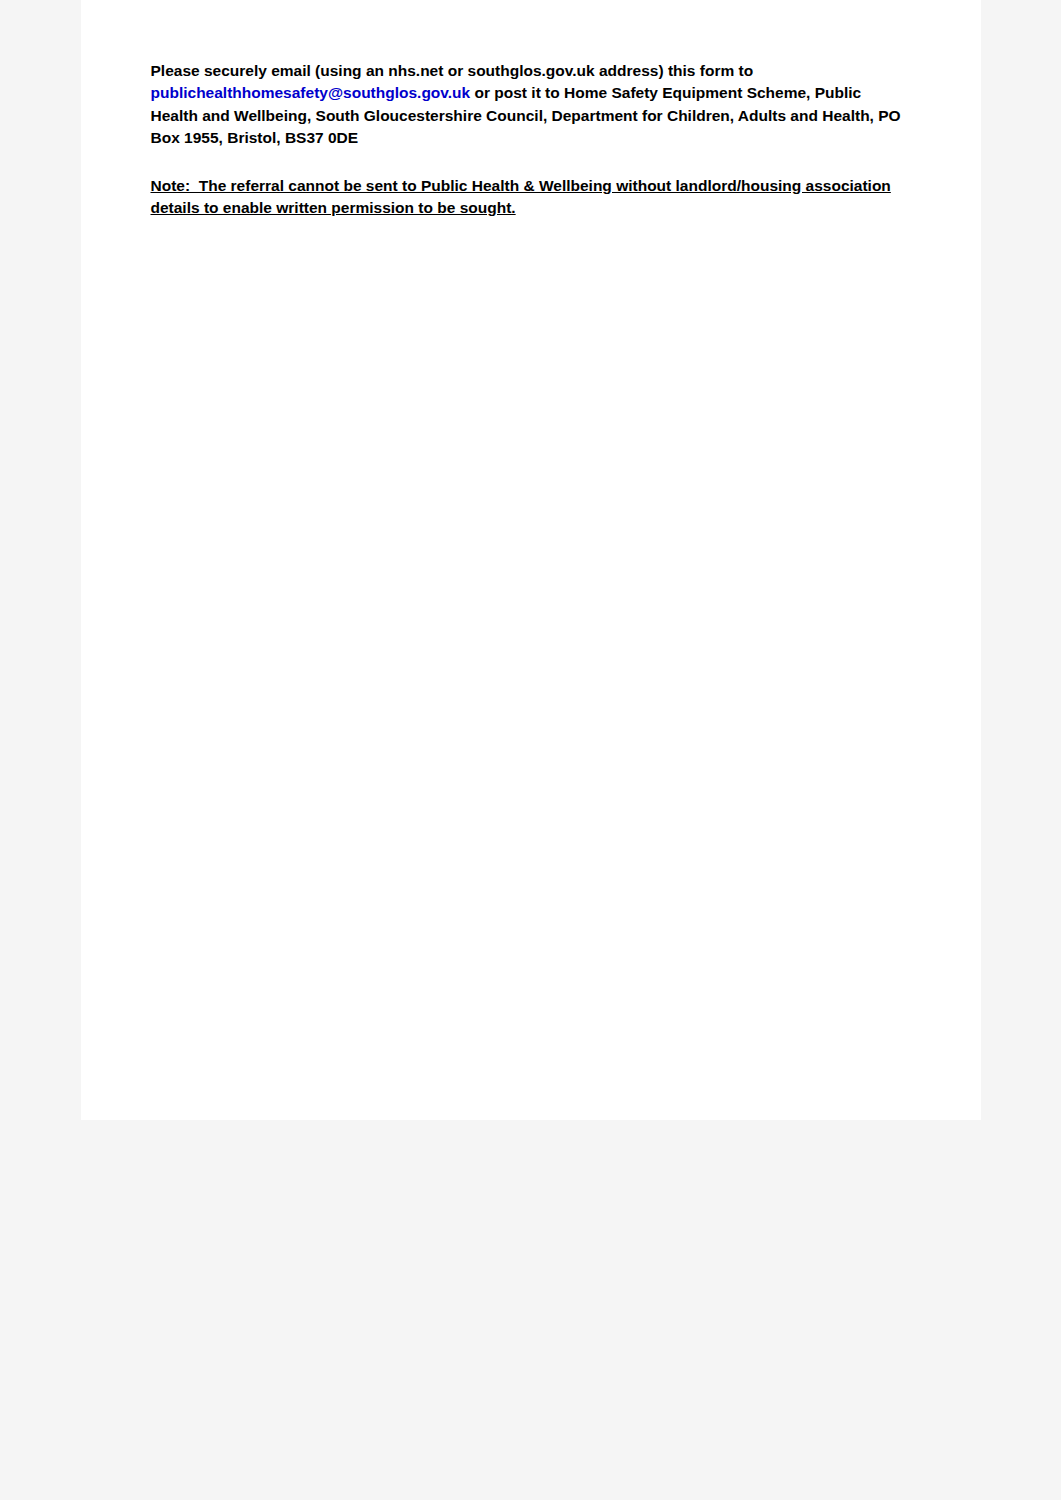Please securely email (using an nhs.net or southglos.gov.uk address) this form to publichealthhomesafety@southglos.gov.uk or post it to Home Safety Equipment Scheme, Public Health and Wellbeing, South Gloucestershire Council, Department for Children, Adults and Health, PO Box 1955, Bristol, BS37 0DE
Note: The referral cannot be sent to Public Health & Wellbeing without landlord/housing association details to enable written permission to be sought.